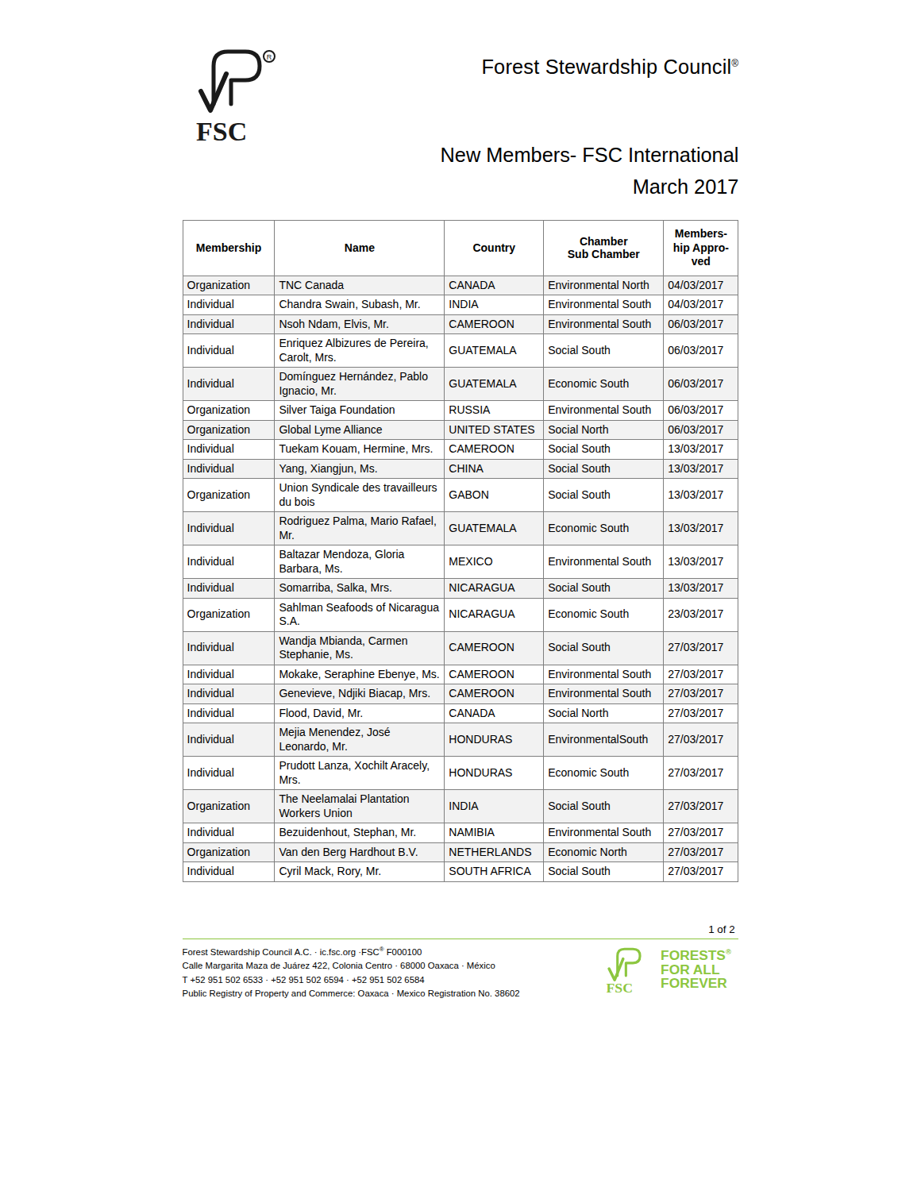R FSC
Forest Stewardship Council®
New Members- FSC International
March 2017
| Membership | Name | Country | Chamber Sub Chamber | Members- hip Appro- ved |
| --- | --- | --- | --- | --- |
| Organization | TNC Canada | CANADA | Environmental North | 04/03/2017 |
| Individual | Chandra Swain, Subash, Mr. | INDIA | Environmental South | 04/03/2017 |
| Individual | Nsoh Ndam, Elvis, Mr. | CAMEROON | Environmental South | 06/03/2017 |
| Individual | Enriquez Albizures de Pereira, Carolt, Mrs. | GUATEMALA | Social South | 06/03/2017 |
| Individual | Domínguez Hernández, Pablo Ignacio, Mr. | GUATEMALA | Economic South | 06/03/2017 |
| Organization | Silver Taiga Foundation | RUSSIA | Environmental South | 06/03/2017 |
| Organization | Global Lyme Alliance | UNITED STATES | Social North | 06/03/2017 |
| Individual | Tuekam Kouam, Hermine, Mrs. | CAMEROON | Social South | 13/03/2017 |
| Individual | Yang, Xiangjun, Ms. | CHINA | Social South | 13/03/2017 |
| Organization | Union Syndicale des travailleurs du bois | GABON | Social South | 13/03/2017 |
| Individual | Rodriguez Palma, Mario Rafael, Mr. | GUATEMALA | Economic South | 13/03/2017 |
| Individual | Baltazar Mendoza, Gloria Barbara, Ms. | MEXICO | Environmental South | 13/03/2017 |
| Individual | Somarriba, Salka, Mrs. | NICARAGUA | Social South | 13/03/2017 |
| Organization | Sahlman Seafoods of Nicaragua S.A. | NICARAGUA | Economic South | 23/03/2017 |
| Individual | Wandja Mbianda, Carmen Stephanie, Ms. | CAMEROON | Social South | 27/03/2017 |
| Individual | Mokake, Seraphine Ebenye, Ms. | CAMEROON | Environmental South | 27/03/2017 |
| Individual | Genevieve, Ndjiki Biacap, Mrs. | CAMEROON | Environmental South | 27/03/2017 |
| Individual | Flood, David, Mr. | CANADA | Social North | 27/03/2017 |
| Individual | Mejia Menendez, José Leonardo, Mr. | HONDURAS | EnvironmentalSouth | 27/03/2017 |
| Individual | Prudott Lanza, Xochilt Aracely, Mrs. | HONDURAS | Economic South | 27/03/2017 |
| Organization | The Neelamalai Plantation Workers Union | INDIA | Social South | 27/03/2017 |
| Individual | Bezuidenhout, Stephan, Mr. | NAMIBIA | Environmental South | 27/03/2017 |
| Organization | Van den Berg Hardhout B.V. | NETHERLANDS | Economic North | 27/03/2017 |
| Individual | Cyril Mack, Rory, Mr. | SOUTH AFRICA | Social South | 27/03/2017 |
1 of 2
Forest Stewardship Council A.C. · ic.fsc.org ·FSC® F000100
Calle Margarita Maza de Juárez 422, Colonia Centro · 68000 Oaxaca · México
T +52 951 502 6533 · +52 951 502 6594 · +52 951 502 6584
Public Registry of Property and Commerce: Oaxaca · Mexico Registration No. 38602
FSC FORESTS®
FOR ALL
FOREVER